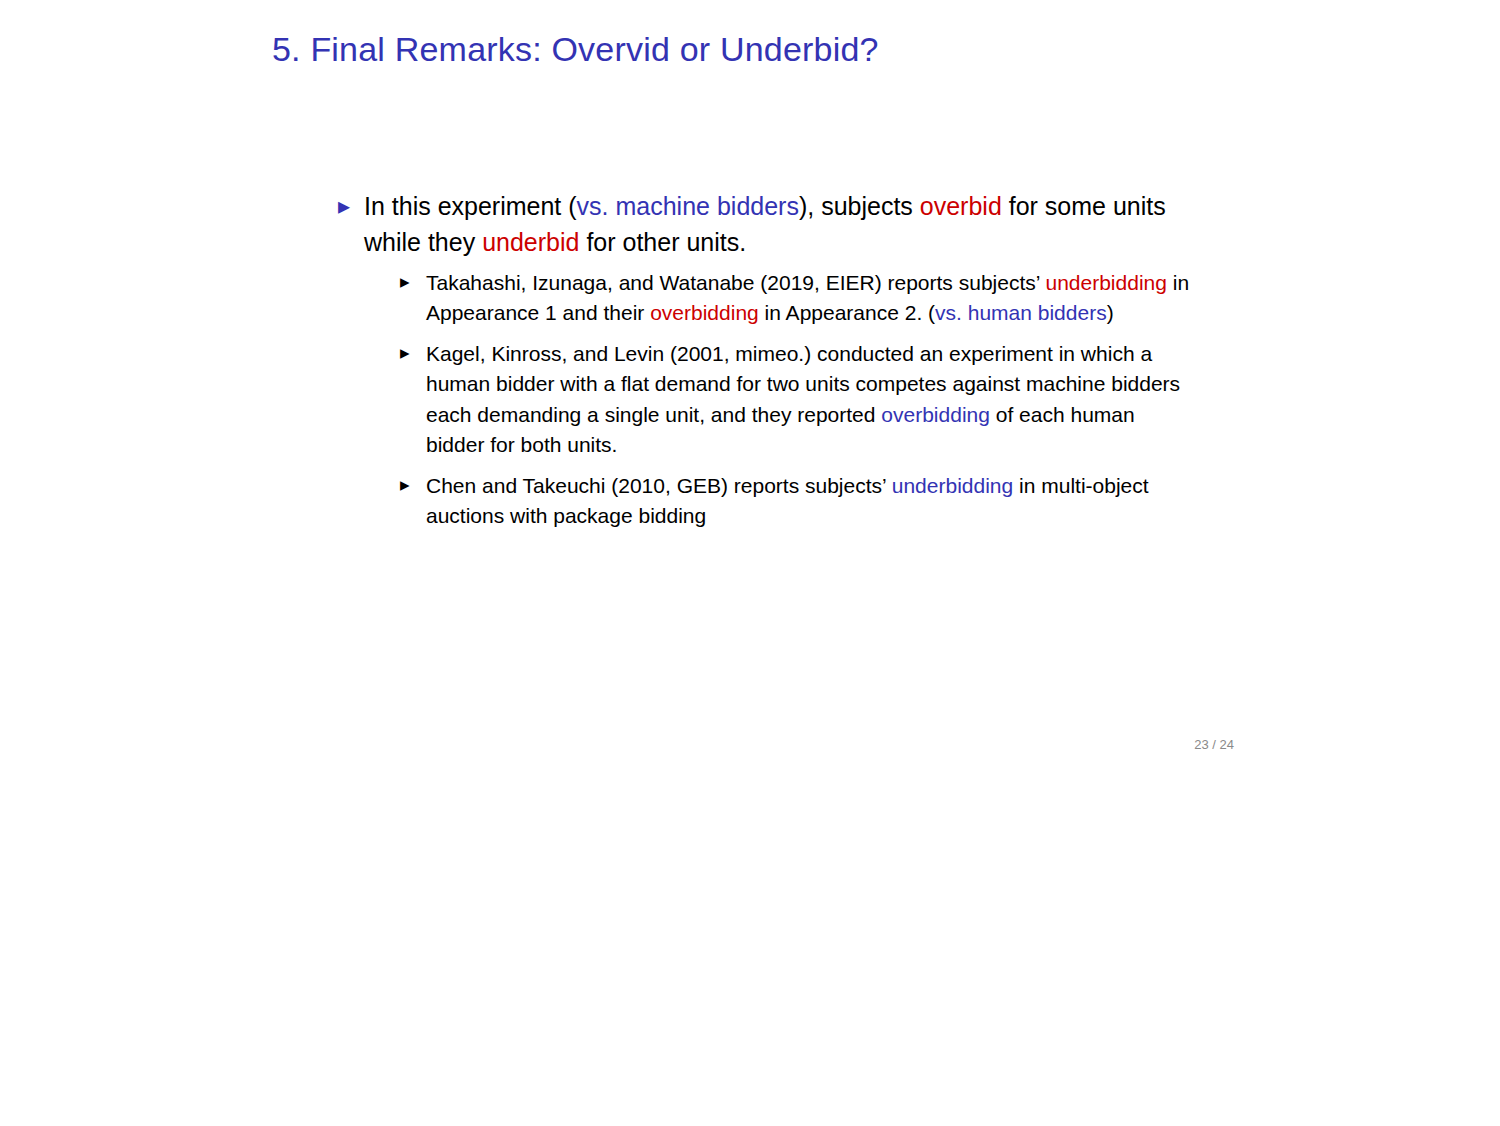5. Final Remarks: Overvid or Underbid?
In this experiment (vs. machine bidders), subjects overbid for some units while they underbid for other units.
Takahashi, Izunaga, and Watanabe (2019, EIER) reports subjects’ underbidding in Appearance 1 and their overbidding in Appearance 2. (vs. human bidders)
Kagel, Kinross, and Levin (2001, mimeo.) conducted an experiment in which a human bidder with a flat demand for two units competes against machine bidders each demanding a single unit, and they reported overbidding of each human bidder for both units.
Chen and Takeuchi (2010, GEB) reports subjects’ underbidding in multi-object auctions with package bidding
23 / 24